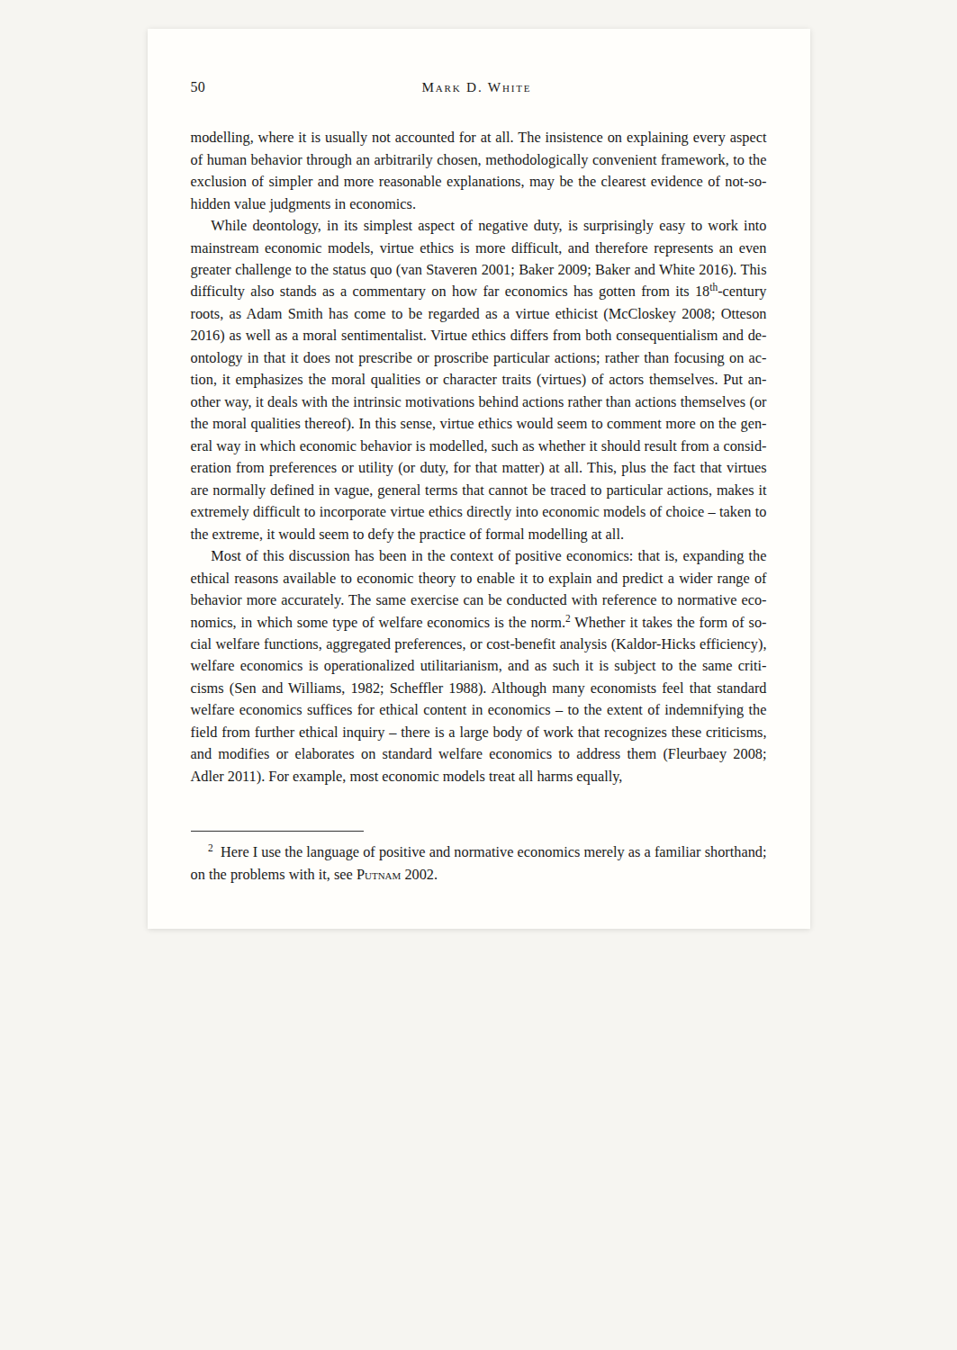50 Mark D. White
modelling, where it is usually not accounted for at all. The insistence on explaining every aspect of human behavior through an arbitrarily chosen, methodologically convenient framework, to the exclusion of simpler and more reasonable explanations, may be the clearest evidence of not-so-hidden value judgments in economics.
While deontology, in its simplest aspect of negative duty, is surprisingly easy to work into mainstream economic models, virtue ethics is more difficult, and therefore represents an even greater challenge to the status quo (van Staveren 2001; Baker 2009; Baker and White 2016). This difficulty also stands as a commentary on how far economics has gotten from its 18th-century roots, as Adam Smith has come to be regarded as a virtue ethicist (McCloskey 2008; Otteson 2016) as well as a moral sentimentalist. Virtue ethics differs from both consequentialism and deontology in that it does not prescribe or proscribe particular actions; rather than focusing on action, it emphasizes the moral qualities or character traits (virtues) of actors themselves. Put another way, it deals with the intrinsic motivations behind actions rather than actions themselves (or the moral qualities thereof). In this sense, virtue ethics would seem to comment more on the general way in which economic behavior is modelled, such as whether it should result from a consideration from preferences or utility (or duty, for that matter) at all. This, plus the fact that virtues are normally defined in vague, general terms that cannot be traced to particular actions, makes it extremely difficult to incorporate virtue ethics directly into economic models of choice – taken to the extreme, it would seem to defy the practice of formal modelling at all.
Most of this discussion has been in the context of positive economics: that is, expanding the ethical reasons available to economic theory to enable it to explain and predict a wider range of behavior more accurately. The same exercise can be conducted with reference to normative economics, in which some type of welfare economics is the norm.2 Whether it takes the form of social welfare functions, aggregated preferences, or cost-benefit analysis (Kaldor-Hicks efficiency), welfare economics is operationalized utilitarianism, and as such it is subject to the same criticisms (Sen and Williams, 1982; Scheffler 1988). Although many economists feel that standard welfare economics suffices for ethical content in economics – to the extent of indemnifying the field from further ethical inquiry – there is a large body of work that recognizes these criticisms, and modifies or elaborates on standard welfare economics to address them (Fleurbaey 2008; Adler 2011). For example, most economic models treat all harms equally,
2 Here I use the language of positive and normative economics merely as a familiar shorthand; on the problems with it, see Putnam 2002.